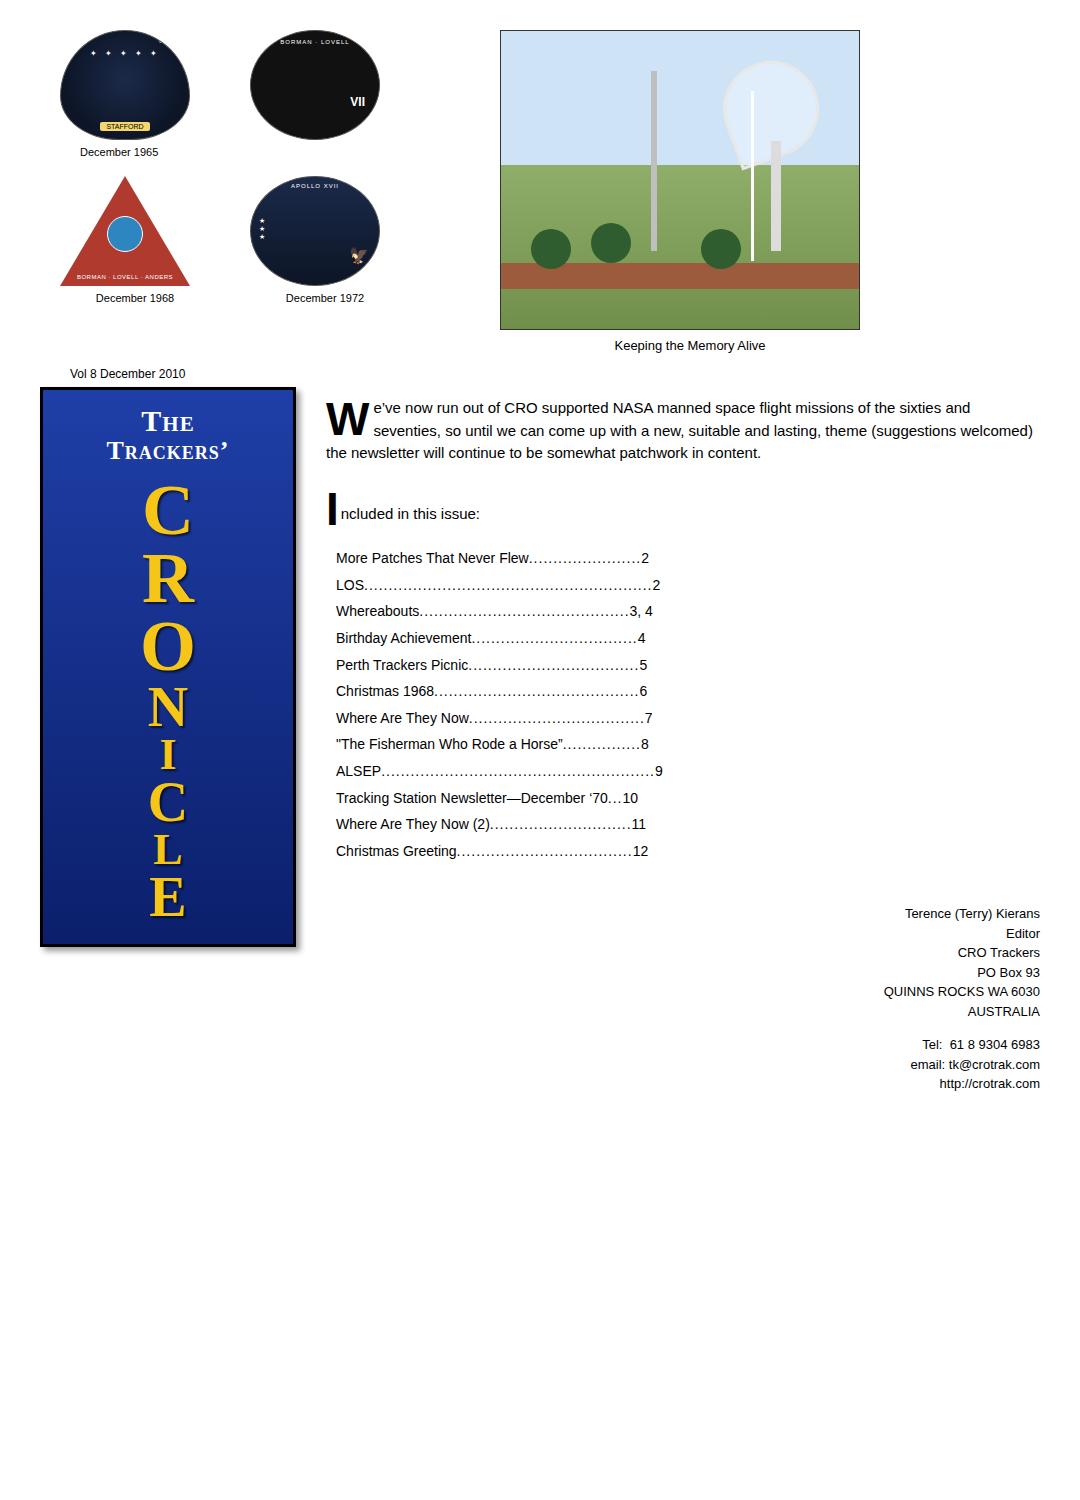GT-6A
✦ ✦ ✦ ✦ ✦
STAFFORD
BORMAN · LOVELL
VII
December 1965
BORMAN · LOVELL · ANDERS
December 1968
APOLLO XVII
★
★
★
🦅
December 1972
Keeping the Memory Alive
Vol 8 December 2010
The
Trackers’
C R O N I C L E
We’ve now run out of CRO supported NASA manned space flight missions of the sixties and seventies, so until we can come up with a new, suitable and lasting, theme (suggestions welcomed) the newsletter will continue to be somewhat patchwork in content.
Included in this issue:
More Patches That Never Flew....................... 2
LOS........................................................... 2
Whereabouts........................................... 3, 4
Birthday Achievement.................................. 4
Perth Trackers Picnic................................... 5
Christmas 1968.......................................... 6
Where Are They Now.................................... 7
"The Fisherman Who Rode a Horse”................ 8
ALSEP........................................................ 9
Tracking Station Newsletter—December ‘70... 10
Where Are They Now (2)............................. 11
Christmas Greeting.................................... 12
Terence (Terry) Kierans
Editor
CRO Trackers
PO Box 93
QUINNS ROCKS WA 6030
AUSTRALIA
Tel: 61 8 9304 6983
email: tk@crotrak.com
http://crotrak.com